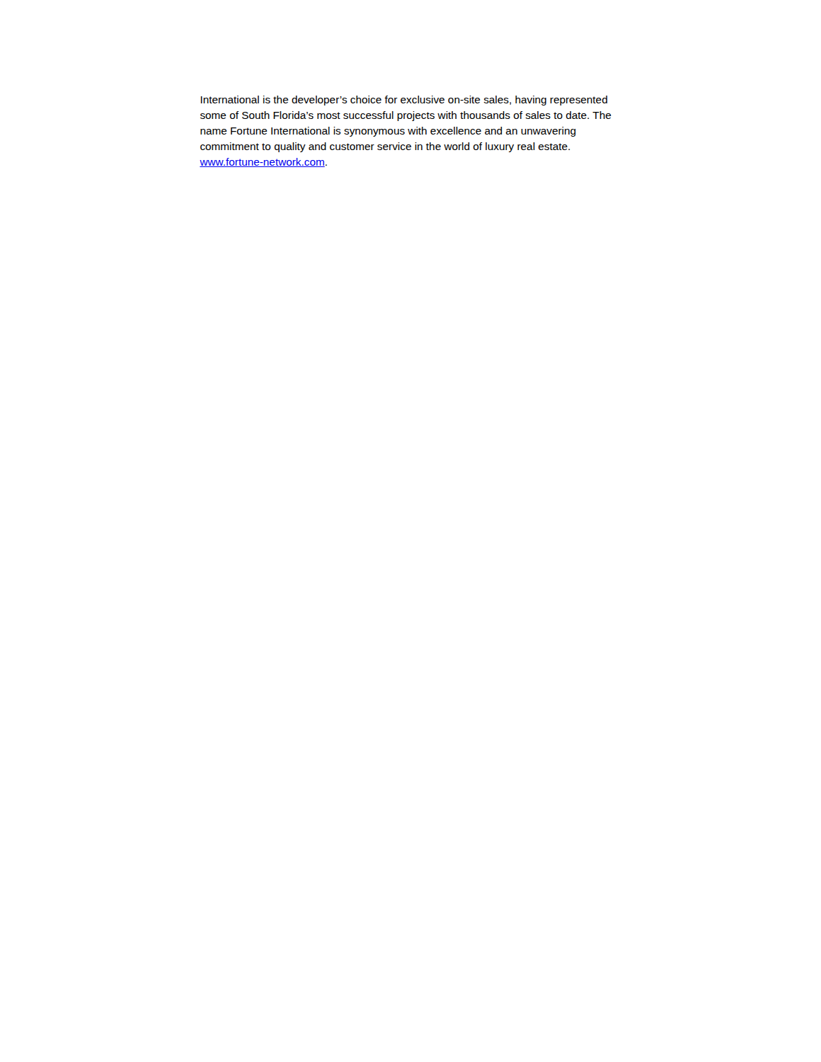International is the developer’s choice for exclusive on-site sales, having represented some of South Florida’s most successful projects with thousands of sales to date. The name Fortune International is synonymous with excellence and an unwavering commitment to quality and customer service in the world of luxury real estate. www.fortune-network.com.